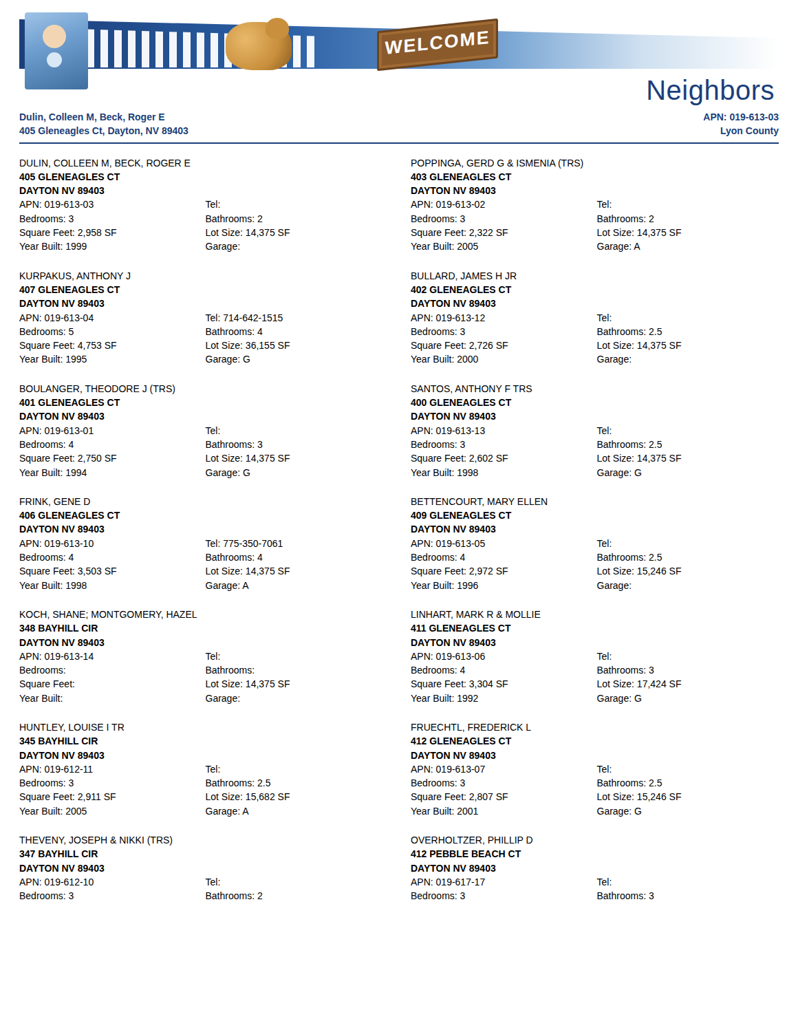WELCOME
Neighbors
Dulin, Colleen M, Beck, Roger E
405 Gleneagles Ct, Dayton, NV 89403
APN: 019-613-03
Lyon County
DULIN, COLLEEN M, BECK, ROGER E
405 GLENEAGLES CT
DAYTON NV 89403
APN: 019-613-03
Bedrooms: 3
Square Feet: 2,958 SF
Year Built: 1999
Tel:
Bathrooms: 2
Lot Size: 14,375 SF
Garage:
KURPAKUS, ANTHONY J
407 GLENEAGLES CT
DAYTON NV 89403
APN: 019-613-04
Bedrooms: 5
Square Feet: 4,753 SF
Year Built: 1995
Tel: 714-642-1515
Bathrooms: 4
Lot Size: 36,155 SF
Garage: G
BOULANGER, THEODORE J (TRS)
401 GLENEAGLES CT
DAYTON NV 89403
APN: 019-613-01
Bedrooms: 4
Square Feet: 2,750 SF
Year Built: 1994
Tel:
Bathrooms: 3
Lot Size: 14,375 SF
Garage: G
FRINK, GENE D
406 GLENEAGLES CT
DAYTON NV 89403
APN: 019-613-10
Bedrooms: 4
Square Feet: 3,503 SF
Year Built: 1998
Tel: 775-350-7061
Bathrooms: 4
Lot Size: 14,375 SF
Garage: A
KOCH, SHANE; MONTGOMERY, HAZEL
348 BAYHILL CIR
DAYTON NV 89403
APN: 019-613-14
Bedrooms:
Square Feet:
Year Built:
Tel:
Bathrooms:
Lot Size: 14,375 SF
Garage:
HUNTLEY, LOUISE I TR
345 BAYHILL CIR
DAYTON NV 89403
APN: 019-612-11
Bedrooms: 3
Square Feet: 2,911 SF
Year Built: 2005
Tel:
Bathrooms: 2.5
Lot Size: 15,682 SF
Garage: A
THEVENY, JOSEPH & NIKKI (TRS)
347 BAYHILL CIR
DAYTON NV 89403
APN: 019-612-10
Bedrooms: 3
Tel:
Bathrooms: 2
POPPINGA, GERD G & ISMENIA (TRS)
403 GLENEAGLES CT
DAYTON NV 89403
APN: 019-613-02
Bedrooms: 3
Square Feet: 2,322 SF
Year Built: 2005
Tel:
Bathrooms: 2
Lot Size: 14,375 SF
Garage: A
BULLARD, JAMES H JR
402 GLENEAGLES CT
DAYTON NV 89403
APN: 019-613-12
Bedrooms: 3
Square Feet: 2,726 SF
Year Built: 2000
Tel:
Bathrooms: 2.5
Lot Size: 14,375 SF
Garage:
SANTOS, ANTHONY F TRS
400 GLENEAGLES CT
DAYTON NV 89403
APN: 019-613-13
Bedrooms: 3
Square Feet: 2,602 SF
Year Built: 1998
Tel:
Bathrooms: 2.5
Lot Size: 14,375 SF
Garage: G
BETTENCOURT, MARY ELLEN
409 GLENEAGLES CT
DAYTON NV 89403
APN: 019-613-05
Bedrooms: 4
Square Feet: 2,972 SF
Year Built: 1996
Tel:
Bathrooms: 2.5
Lot Size: 15,246 SF
Garage:
LINHART, MARK R & MOLLIE
411 GLENEAGLES CT
DAYTON NV 89403
APN: 019-613-06
Bedrooms: 4
Square Feet: 3,304 SF
Year Built: 1992
Tel:
Bathrooms: 3
Lot Size: 17,424 SF
Garage: G
FRUECHTL, FREDERICK L
412 GLENEAGLES CT
DAYTON NV 89403
APN: 019-613-07
Bedrooms: 3
Square Feet: 2,807 SF
Year Built: 2001
Tel:
Bathrooms: 2.5
Lot Size: 15,246 SF
Garage: G
OVERHOLTZER, PHILLIP D
412 PEBBLE BEACH CT
DAYTON NV 89403
APN: 019-617-17
Bedrooms: 3
Tel:
Bathrooms: 3